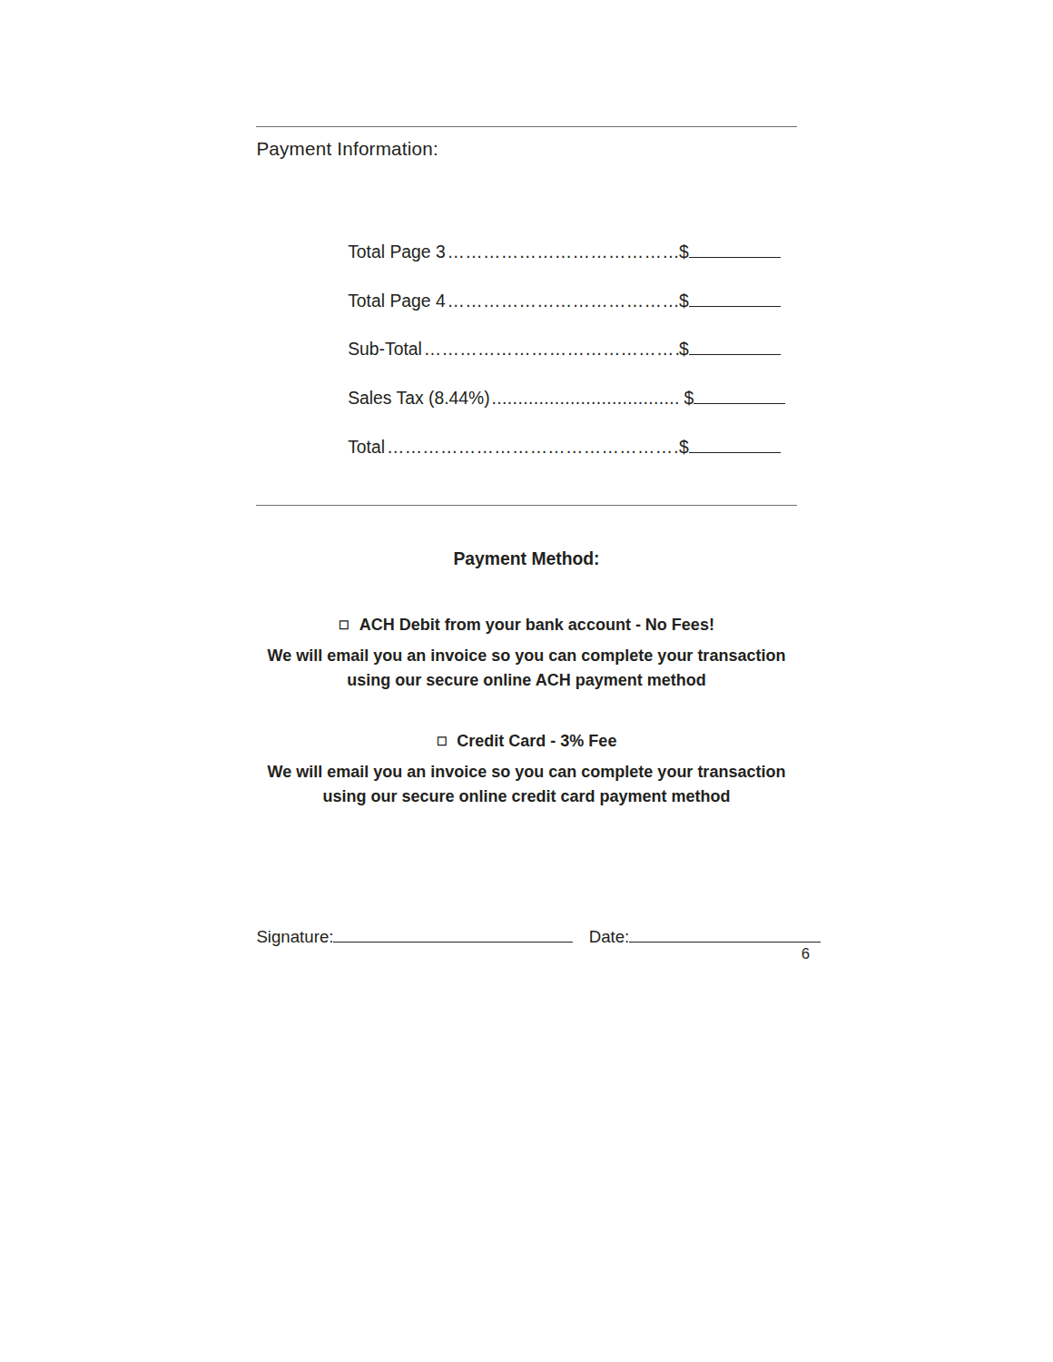Payment Information:
Total Page 3 ………………………………………………………………… $
Total Page 4 ……………………………………………………………..... $
Sub-Total ……………………………………………………………....... $
Sales Tax (8.44%) ........................................................................... $
Total ……………………………………………………………………… $
Payment Method:
☐ ACH Debit from your bank account - No Fees!
We will email you an invoice so you can complete your transaction using our secure online ACH payment method
☐ Credit Card - 3% Fee
We will email you an invoice so you can complete your transaction using our secure online credit card payment method
Signature: Date:
6